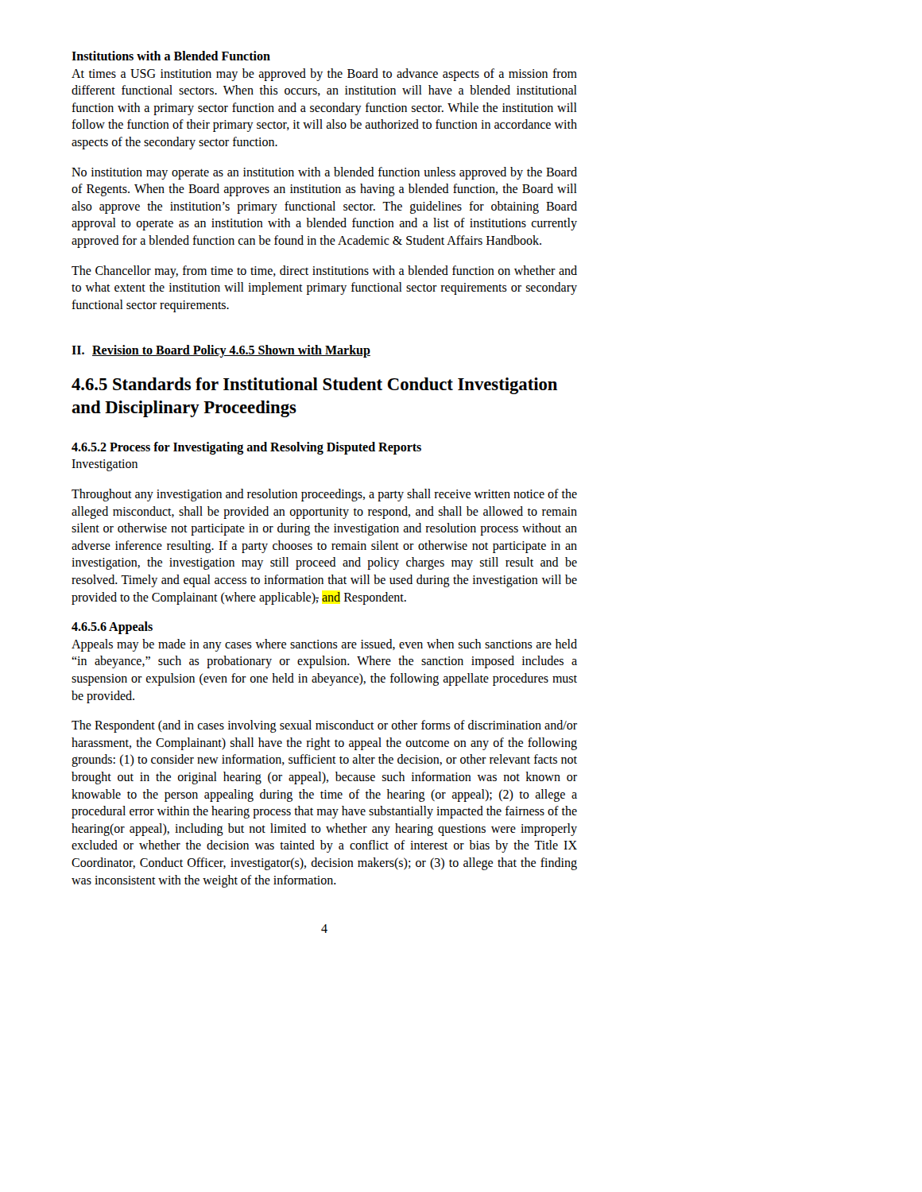Institutions with a Blended Function
At times a USG institution may be approved by the Board to advance aspects of a mission from different functional sectors. When this occurs, an institution will have a blended institutional function with a primary sector function and a secondary function sector. While the institution will follow the function of their primary sector, it will also be authorized to function in accordance with aspects of the secondary sector function.
No institution may operate as an institution with a blended function unless approved by the Board of Regents. When the Board approves an institution as having a blended function, the Board will also approve the institution’s primary functional sector. The guidelines for obtaining Board approval to operate as an institution with a blended function and a list of institutions currently approved for a blended function can be found in the Academic & Student Affairs Handbook.
The Chancellor may, from time to time, direct institutions with a blended function on whether and to what extent the institution will implement primary functional sector requirements or secondary functional sector requirements.
II. Revision to Board Policy 4.6.5 Shown with Markup
4.6.5 Standards for Institutional Student Conduct Investigation and Disciplinary Proceedings
4.6.5.2 Process for Investigating and Resolving Disputed Reports
Investigation
Throughout any investigation and resolution proceedings, a party shall receive written notice of the alleged misconduct, shall be provided an opportunity to respond, and shall be allowed to remain silent or otherwise not participate in or during the investigation and resolution process without an adverse inference resulting. If a party chooses to remain silent or otherwise not participate in an investigation, the investigation may still proceed and policy charges may still result and be resolved. Timely and equal access to information that will be used during the investigation will be provided to the Complainant (where applicable), and Respondent.
4.6.5.6 Appeals
Appeals may be made in any cases where sanctions are issued, even when such sanctions are held “in abeyance,” such as probationary or expulsion. Where the sanction imposed includes a suspension or expulsion (even for one held in abeyance), the following appellate procedures must be provided.
The Respondent (and in cases involving sexual misconduct or other forms of discrimination and/or harassment, the Complainant) shall have the right to appeal the outcome on any of the following grounds: (1) to consider new information, sufficient to alter the decision, or other relevant facts not brought out in the original hearing (or appeal), because such information was not known or knowable to the person appealing during the time of the hearing (or appeal); (2) to allege a procedural error within the hearing process that may have substantially impacted the fairness of the hearing(or appeal), including but not limited to whether any hearing questions were improperly excluded or whether the decision was tainted by a conflict of interest or bias by the Title IX Coordinator, Conduct Officer, investigator(s), decision makers(s); or (3) to allege that the finding was inconsistent with the weight of the information.
4